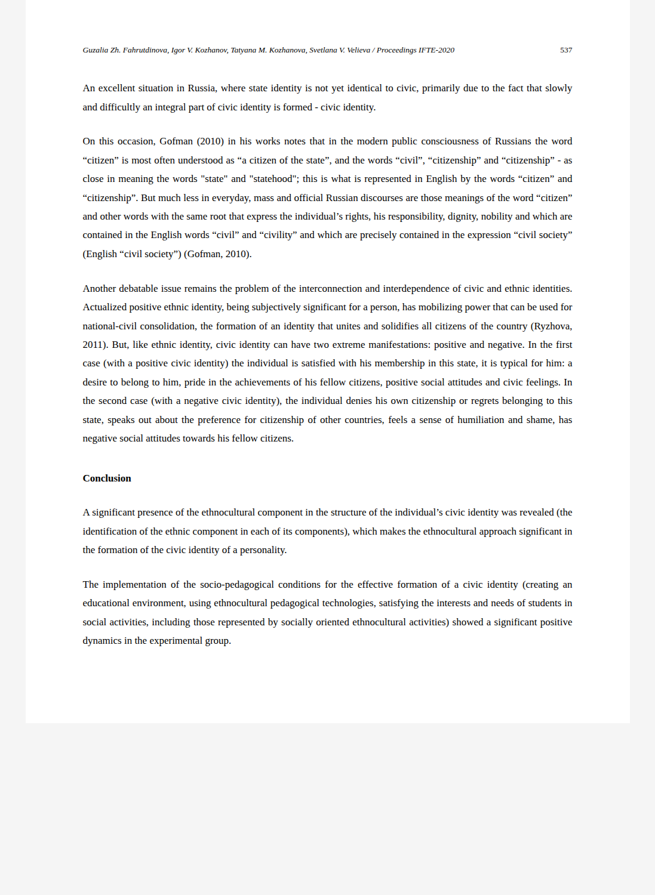Guzalia Zh. Fahrutdinova, Igor V. Kozhanov, Tatyana M. Kozhanova, Svetlana V. Velieva / Proceedings IFTE-2020 537
An excellent situation in Russia, where state identity is not yet identical to civic, primarily due to the fact that slowly and difficultly an integral part of civic identity is formed - civic identity.
On this occasion, Gofman (2010) in his works notes that in the modern public consciousness of Russians the word “citizen” is most often understood as “a citizen of the state”, and the words “civil”, “citizenship” and “citizenship” - as close in meaning the words "state" and "statehood"; this is what is represented in English by the words “citizen” and “citizenship”. But much less in everyday, mass and official Russian discourses are those meanings of the word “citizen” and other words with the same root that express the individual’s rights, his responsibility, dignity, nobility and which are contained in the English words “civil” and “civility” and which are precisely contained in the expression “civil society” (English “civil society”) (Gofman, 2010).
Another debatable issue remains the problem of the interconnection and interdependence of civic and ethnic identities. Actualized positive ethnic identity, being subjectively significant for a person, has mobilizing power that can be used for national-civil consolidation, the formation of an identity that unites and solidifies all citizens of the country (Ryzhova, 2011). But, like ethnic identity, civic identity can have two extreme manifestations: positive and negative. In the first case (with a positive civic identity) the individual is satisfied with his membership in this state, it is typical for him: a desire to belong to him, pride in the achievements of his fellow citizens, positive social attitudes and civic feelings. In the second case (with a negative civic identity), the individual denies his own citizenship or regrets belonging to this state, speaks out about the preference for citizenship of other countries, feels a sense of humiliation and shame, has negative social attitudes towards his fellow citizens.
Conclusion
A significant presence of the ethnocultural component in the structure of the individual’s civic identity was revealed (the identification of the ethnic component in each of its components), which makes the ethnocultural approach significant in the formation of the civic identity of a personality.
The implementation of the socio-pedagogical conditions for the effective formation of a civic identity (creating an educational environment, using ethnocultural pedagogical technologies, satisfying the interests and needs of students in social activities, including those represented by socially oriented ethnocultural activities) showed a significant positive dynamics in the experimental group.